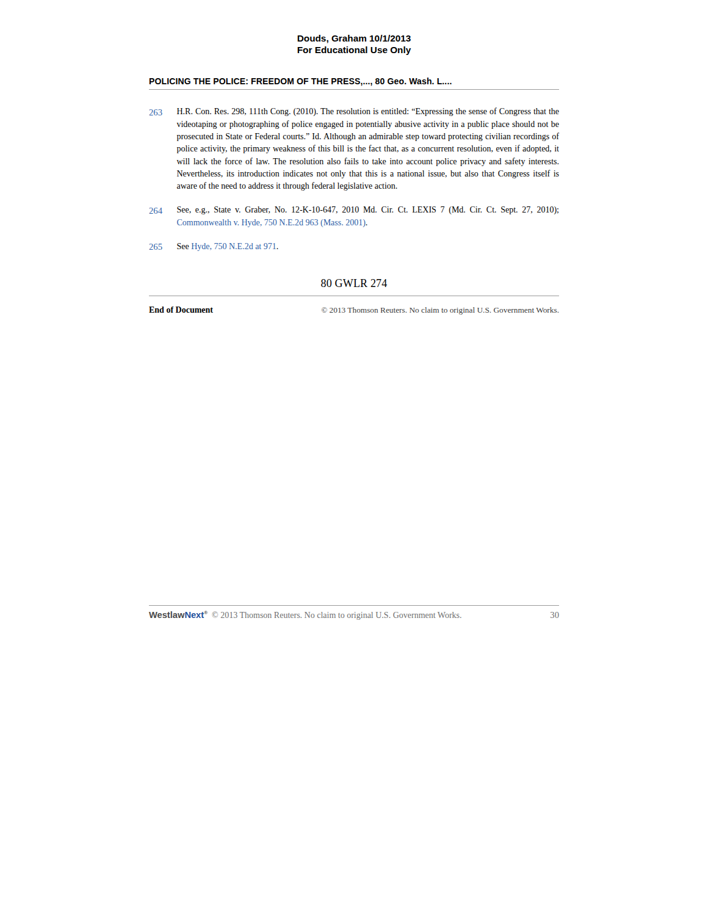Douds, Graham 10/1/2013
For Educational Use Only
POLICING THE POLICE: FREEDOM OF THE PRESS,..., 80 Geo. Wash. L....
263
H.R. Con. Res. 298, 111th Cong. (2010). The resolution is entitled: “Expressing the sense of Congress that the videotaping or photographing of police engaged in potentially abusive activity in a public place should not be prosecuted in State or Federal courts.” Id. Although an admirable step toward protecting civilian recordings of police activity, the primary weakness of this bill is the fact that, as a concurrent resolution, even if adopted, it will lack the force of law. The resolution also fails to take into account police privacy and safety interests. Nevertheless, its introduction indicates not only that this is a national issue, but also that Congress itself is aware of the need to address it through federal legislative action.
264
See, e.g., State v. Graber, No. 12-K-10-647, 2010 Md. Cir. Ct. LEXIS 7 (Md. Cir. Ct. Sept. 27, 2010); Commonwealth v. Hyde, 750 N.E.2d 963 (Mass. 2001).
265
See Hyde, 750 N.E.2d at 971.
80 GWLR 274
End of Document
© 2013 Thomson Reuters. No claim to original U.S. Government Works.
WestlawNext® © 2013 Thomson Reuters. No claim to original U.S. Government Works.
30